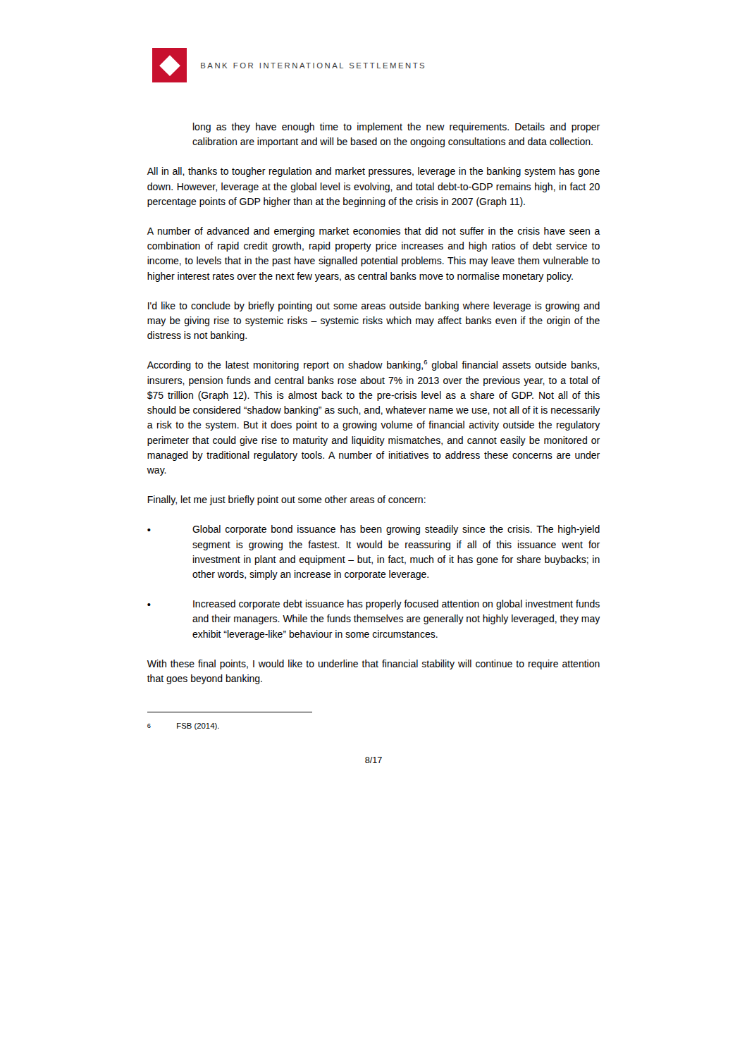BANK FOR INTERNATIONAL SETTLEMENTS
long as they have enough time to implement the new requirements. Details and proper calibration are important and will be based on the ongoing consultations and data collection.
All in all, thanks to tougher regulation and market pressures, leverage in the banking system has gone down. However, leverage at the global level is evolving, and total debt-to-GDP remains high, in fact 20 percentage points of GDP higher than at the beginning of the crisis in 2007 (Graph 11).
A number of advanced and emerging market economies that did not suffer in the crisis have seen a combination of rapid credit growth, rapid property price increases and high ratios of debt service to income, to levels that in the past have signalled potential problems. This may leave them vulnerable to higher interest rates over the next few years, as central banks move to normalise monetary policy.
I'd like to conclude by briefly pointing out some areas outside banking where leverage is growing and may be giving rise to systemic risks – systemic risks which may affect banks even if the origin of the distress is not banking.
According to the latest monitoring report on shadow banking,6 global financial assets outside banks, insurers, pension funds and central banks rose about 7% in 2013 over the previous year, to a total of $75 trillion (Graph 12). This is almost back to the pre-crisis level as a share of GDP. Not all of this should be considered “shadow banking” as such, and, whatever name we use, not all of it is necessarily a risk to the system. But it does point to a growing volume of financial activity outside the regulatory perimeter that could give rise to maturity and liquidity mismatches, and cannot easily be monitored or managed by traditional regulatory tools. A number of initiatives to address these concerns are under way.
Finally, let me just briefly point out some other areas of concern:
Global corporate bond issuance has been growing steadily since the crisis. The high-yield segment is growing the fastest. It would be reassuring if all of this issuance went for investment in plant and equipment – but, in fact, much of it has gone for share buybacks; in other words, simply an increase in corporate leverage.
Increased corporate debt issuance has properly focused attention on global investment funds and their managers. While the funds themselves are generally not highly leveraged, they may exhibit “leverage-like” behaviour in some circumstances.
With these final points, I would like to underline that financial stability will continue to require attention that goes beyond banking.
6 FSB (2014).
8/17